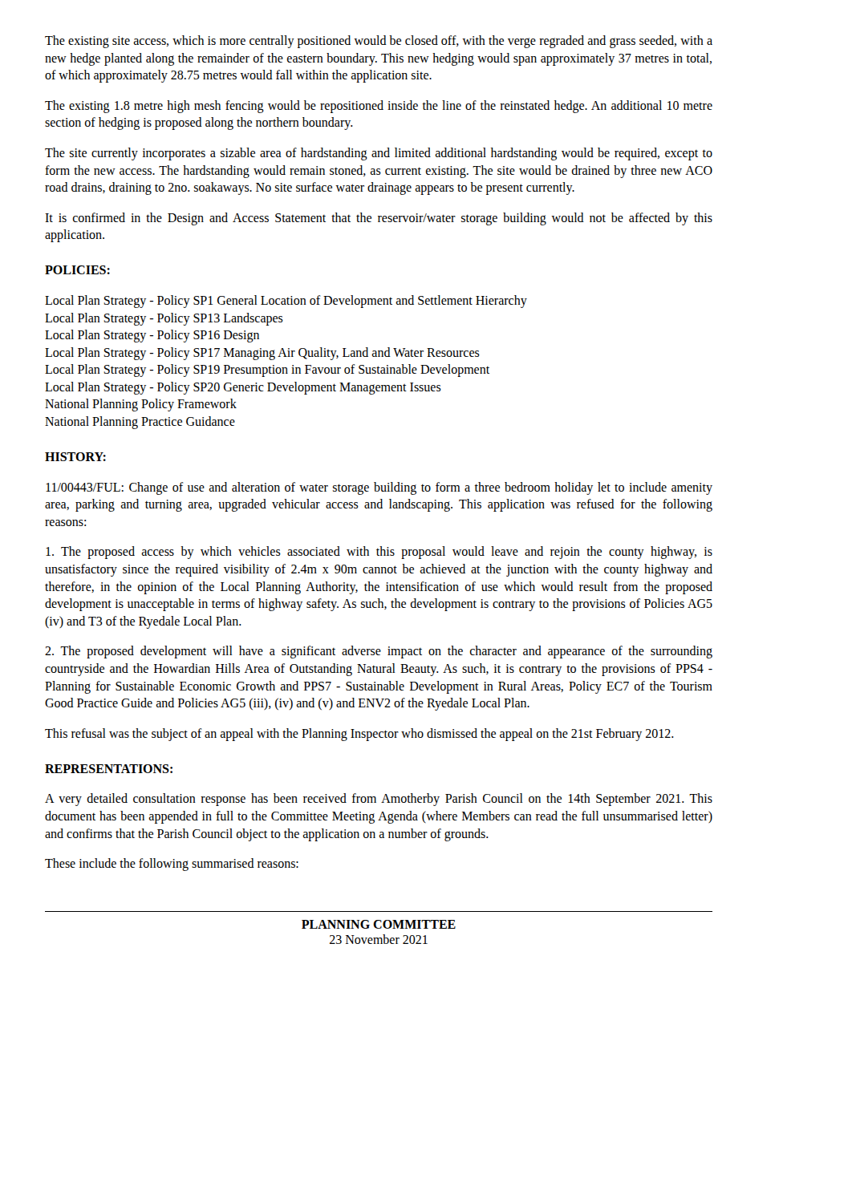The existing site access, which is more centrally positioned would be closed off, with the verge regraded and grass seeded, with a new hedge planted along the remainder of the eastern boundary. This new hedging would span approximately 37 metres in total, of which approximately 28.75 metres would fall within the application site.
The existing 1.8 metre high mesh fencing would be repositioned inside the line of the reinstated hedge. An additional 10 metre section of hedging is proposed along the northern boundary.
The site currently incorporates a sizable area of hardstanding and limited additional hardstanding would be required, except to form the new access. The hardstanding would remain stoned, as current existing. The site would be drained by three new ACO road drains, draining to 2no. soakaways. No site surface water drainage appears to be present currently.
It is confirmed in the Design and Access Statement that the reservoir/water storage building would not be affected by this application.
POLICIES:
Local Plan Strategy - Policy SP1 General Location of Development and Settlement Hierarchy
Local Plan Strategy - Policy SP13 Landscapes
Local Plan Strategy - Policy SP16 Design
Local Plan Strategy - Policy SP17 Managing Air Quality, Land and Water Resources
Local Plan Strategy - Policy SP19 Presumption in Favour of Sustainable Development
Local Plan Strategy - Policy SP20 Generic Development Management Issues
National Planning Policy Framework
National Planning Practice Guidance
HISTORY:
11/00443/FUL: Change of use and alteration of water storage building to form a three bedroom holiday let to include amenity area, parking and turning area, upgraded vehicular access and landscaping. This application was refused for the following reasons:
1. The proposed access by which vehicles associated with this proposal would leave and rejoin the county highway, is unsatisfactory since the required visibility of 2.4m x 90m cannot be achieved at the junction with the county highway and therefore, in the opinion of the Local Planning Authority, the intensification of use which would result from the proposed development is unacceptable in terms of highway safety. As such, the development is contrary to the provisions of Policies AG5 (iv) and T3 of the Ryedale Local Plan.
2. The proposed development will have a significant adverse impact on the character and appearance of the surrounding countryside and the Howardian Hills Area of Outstanding Natural Beauty. As such, it is contrary to the provisions of PPS4 - Planning for Sustainable Economic Growth and PPS7 - Sustainable Development in Rural Areas, Policy EC7 of the Tourism Good Practice Guide and Policies AG5 (iii), (iv) and (v) and ENV2 of the Ryedale Local Plan.
This refusal was the subject of an appeal with the Planning Inspector who dismissed the appeal on the 21st February 2012.
REPRESENTATIONS:
A very detailed consultation response has been received from Amotherby Parish Council on the 14th September 2021. This document has been appended in full to the Committee Meeting Agenda (where Members can read the full unsummarised letter) and confirms that the Parish Council object to the application on a number of grounds.
These include the following summarised reasons:
PLANNING COMMITTEE 23 November 2021